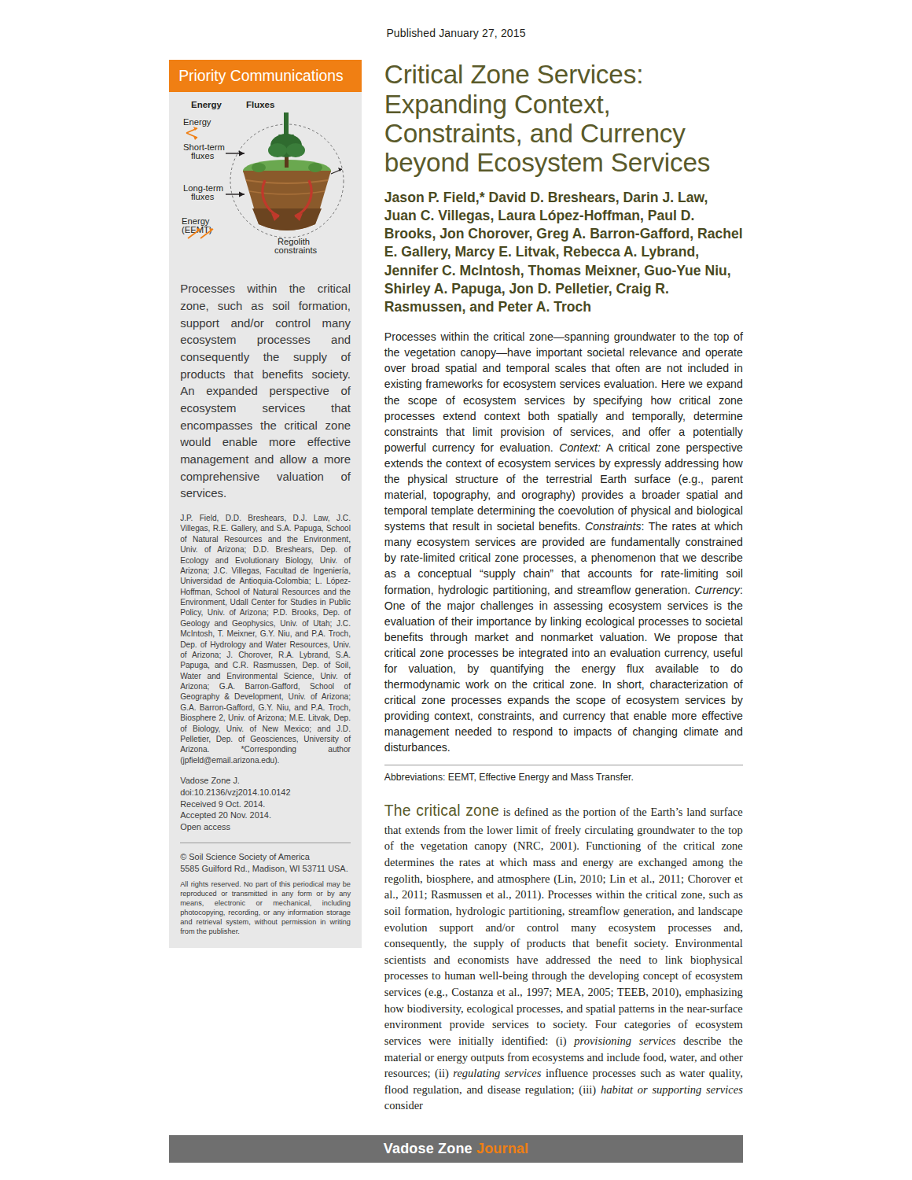Published January 27, 2015
Priority Communications
Energy Fluxes Energy Short-term fluxes Long-term fluxes Energy (EEMT) Regolith constraints
Processes within the critical zone, such as soil formation, support and/or control many ecosystem processes and consequently the supply of products that benefits society. An expanded perspective of ecosystem services that encompasses the critical zone would enable more effective management and allow a more comprehensive valuation of services.
J.P. Field, D.D. Breshears, D.J. Law, J.C. Villegas, R.E. Gallery, and S.A. Papuga, School of Natural Resources and the Environment, Univ. of Arizona; D.D. Breshears, Dep. of Ecology and Evolutionary Biology, Univ. of Arizona; J.C. Villegas, Facultad de Ingeniería, Universidad de Antioquia-Colombia; L. López-Hoffman, School of Natural Resources and the Environment, Udall Center for Studies in Public Policy, Univ. of Arizona; P.D. Brooks, Dep. of Geology and Geophysics, Univ. of Utah; J.C. McIntosh, T. Meixner, G.Y. Niu, and P.A. Troch, Dep. of Hydrology and Water Resources, Univ. of Arizona; J. Chorover, R.A. Lybrand, S.A. Papuga, and C.R. Rasmussen, Dep. of Soil, Water and Environmental Science, Univ. of Arizona; G.A. Barron-Gafford, School of Geography & Development, Univ. of Arizona; G.A. Barron-Gafford, G.Y. Niu, and P.A. Troch, Biosphere 2, Univ. of Arizona; M.E. Litvak, Dep. of Biology, Univ. of New Mexico; and J.D. Pelletier, Dep. of Geosciences, University of Arizona. *Corresponding author (jpfield@email.arizona.edu).
Vadose Zone J.
doi:10.2136/vzj2014.10.0142
Received 9 Oct. 2014.
Accepted 20 Nov. 2014.
Open access
© Soil Science Society of America
5585 Guilford Rd., Madison, WI 53711 USA.
All rights reserved. No part of this periodical may be reproduced or transmitted in any form or by any means, electronic or mechanical, including photocopying, recording, or any information storage and retrieval system, without permission in writing from the publisher.
Critical Zone Services: Expanding Context, Constraints, and Currency beyond Ecosystem Services
Jason P. Field,* David D. Breshears, Darin J. Law, Juan C. Villegas, Laura López-Hoffman, Paul D. Brooks, Jon Chorover, Greg A. Barron-Gafford, Rachel E. Gallery, Marcy E. Litvak, Rebecca A. Lybrand, Jennifer C. McIntosh, Thomas Meixner, Guo-Yue Niu, Shirley A. Papuga, Jon D. Pelletier, Craig R. Rasmussen, and Peter A. Troch
Processes within the critical zone—spanning groundwater to the top of the vegetation canopy—have important societal relevance and operate over broad spatial and temporal scales that often are not included in existing frameworks for ecosystem services evaluation. Here we expand the scope of ecosystem services by specifying how critical zone processes extend context both spatially and temporally, determine constraints that limit provision of services, and offer a potentially powerful currency for evaluation. Context: A critical zone perspective extends the context of ecosystem services by expressly addressing how the physical structure of the terrestrial Earth surface (e.g., parent material, topography, and orography) provides a broader spatial and temporal template determining the coevolution of physical and biological systems that result in societal benefits. Constraints: The rates at which many ecosystem services are provided are fundamentally constrained by rate-limited critical zone processes, a phenomenon that we describe as a conceptual “supply chain” that accounts for rate-limiting soil formation, hydrologic partitioning, and streamflow generation. Currency: One of the major challenges in assessing ecosystem services is the evaluation of their importance by linking ecological processes to societal benefits through market and nonmarket valuation. We propose that critical zone processes be integrated into an evaluation currency, useful for valuation, by quantifying the energy flux available to do thermodynamic work on the critical zone. In short, characterization of critical zone processes expands the scope of ecosystem services by providing context, constraints, and currency that enable more effective management needed to respond to impacts of changing climate and disturbances.
Abbreviations: EEMT, Effective Energy and Mass Transfer.
The critical zone is defined as the portion of the Earth’s land surface that extends from the lower limit of freely circulating groundwater to the top of the vegetation canopy (NRC, 2001). Functioning of the critical zone determines the rates at which mass and energy are exchanged among the regolith, biosphere, and atmosphere (Lin, 2010; Lin et al., 2011; Chorover et al., 2011; Rasmussen et al., 2011). Processes within the critical zone, such as soil formation, hydrologic partitioning, streamflow generation, and landscape evolution support and/or control many ecosystem processes and, consequently, the supply of products that benefit society. Environmental scientists and economists have addressed the need to link biophysical processes to human well-being through the developing concept of ecosystem services (e.g., Costanza et al., 1997; MEA, 2005; TEEB, 2010), emphasizing how biodiversity, ecological processes, and spatial patterns in the near-surface environment provide services to society. Four categories of ecosystem services were initially identified: (i) provisioning services describe the material or energy outputs from ecosystems and include food, water, and other resources; (ii) regulating services influence processes such as water quality, flood regulation, and disease regulation; (iii) habitat or supporting services consider
Vadose Zone Journal